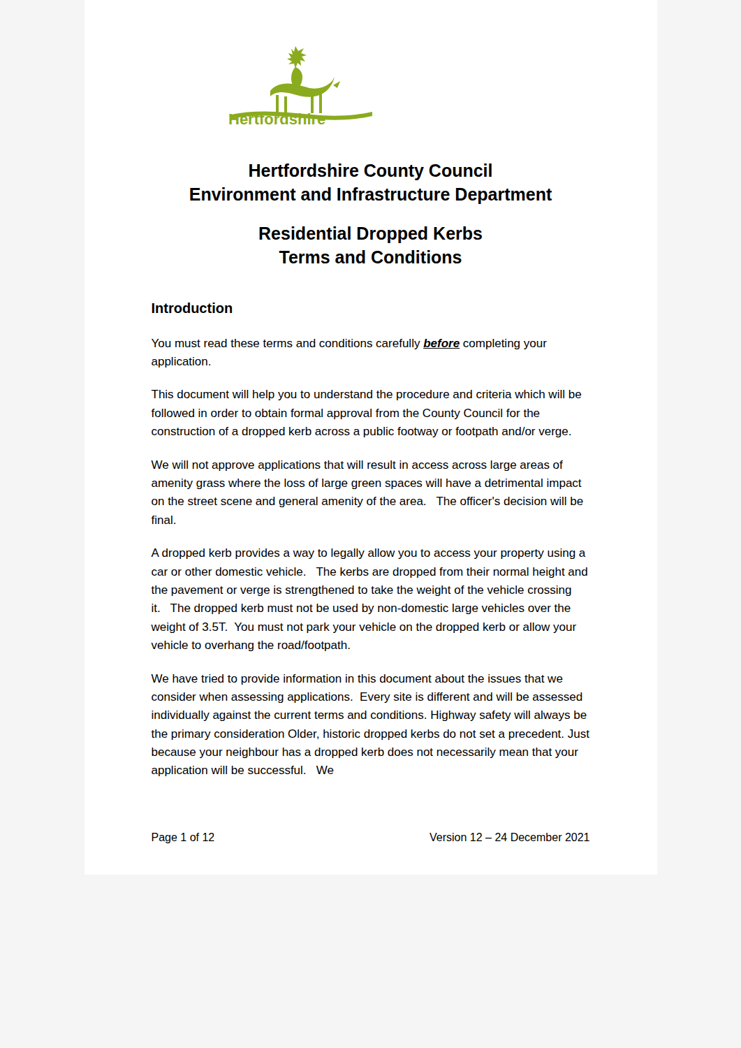Hertfordshire
Hertfordshire County Council Environment and Infrastructure Department Residential Dropped Kerbs Terms and Conditions
Introduction
You must read these terms and conditions carefully before completing your application.
This document will help you to understand the procedure and criteria which will be followed in order to obtain formal approval from the County Council for the construction of a dropped kerb across a public footway or footpath and/or verge.
We will not approve applications that will result in access across large areas of amenity grass where the loss of large green spaces will have a detrimental impact on the street scene and general amenity of the area. The officer's decision will be final.
A dropped kerb provides a way to legally allow you to access your property using a car or other domestic vehicle. The kerbs are dropped from their normal height and the pavement or verge is strengthened to take the weight of the vehicle crossing it. The dropped kerb must not be used by non-domestic large vehicles over the weight of 3.5T. You must not park your vehicle on the dropped kerb or allow your vehicle to overhang the road/footpath.
We have tried to provide information in this document about the issues that we consider when assessing applications. Every site is different and will be assessed individually against the current terms and conditions. Highway safety will always be the primary consideration Older, historic dropped kerbs do not set a precedent. Just because your neighbour has a dropped kerb does not necessarily mean that your application will be successful. We
Page 1 of 12 Version 12 – 24 December 2021